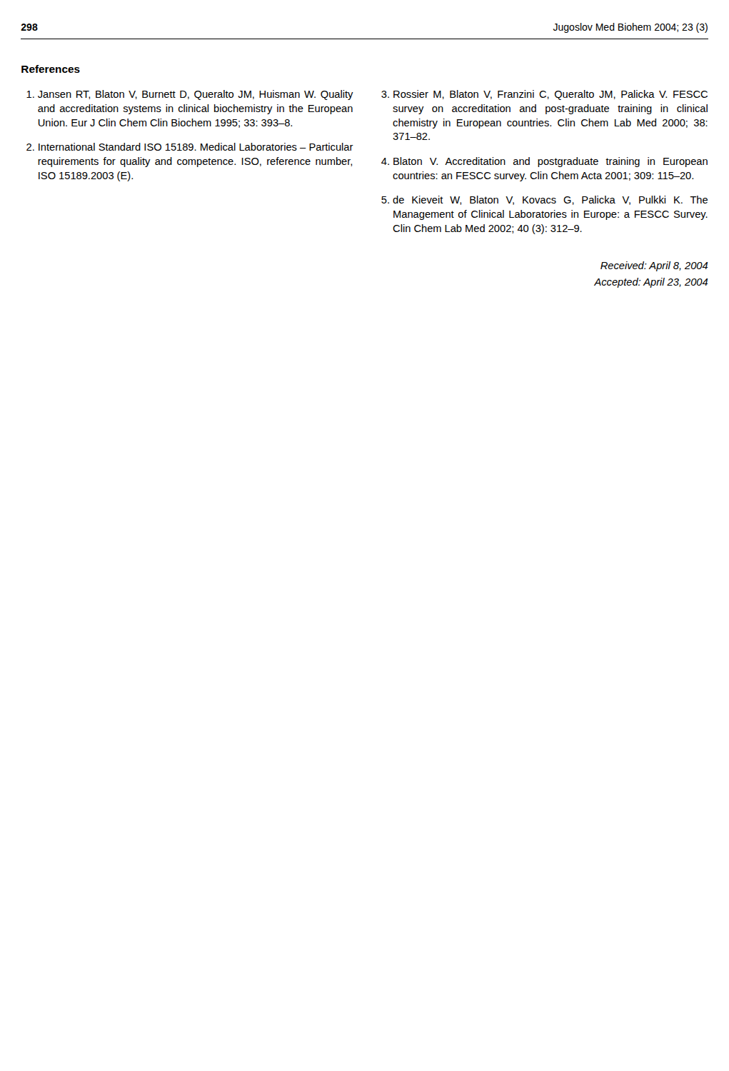298 Jugoslov Med Biohem 2004; 23 (3)
References
Jansen RT, Blaton V, Burnett D, Queralto JM, Huisman W. Quality and accreditation systems in clinical biochemistry in the European Union. Eur J Clin Chem Clin Biochem 1995; 33: 393–8.
International Standard ISO 15189. Medical Laboratories – Particular requirements for quality and competence. ISO, reference number, ISO 15189.2003 (E).
Rossier M, Blaton V, Franzini C, Queralto JM, Palicka V. FESCC survey on accreditation and post-graduate training in clinical chemistry in European countries. Clin Chem Lab Med 2000; 38: 371–82.
Blaton V. Accreditation and postgraduate training in European countries: an FESCC survey. Clin Chem Acta 2001; 309: 115–20.
de Kieveit W, Blaton V, Kovacs G, Palicka V, Pulkki K. The Management of Clinical Laboratories in Europe: a FESCC Survey. Clin Chem Lab Med 2002; 40 (3): 312–9.
Received: April 8, 2004
Accepted: April 23, 2004